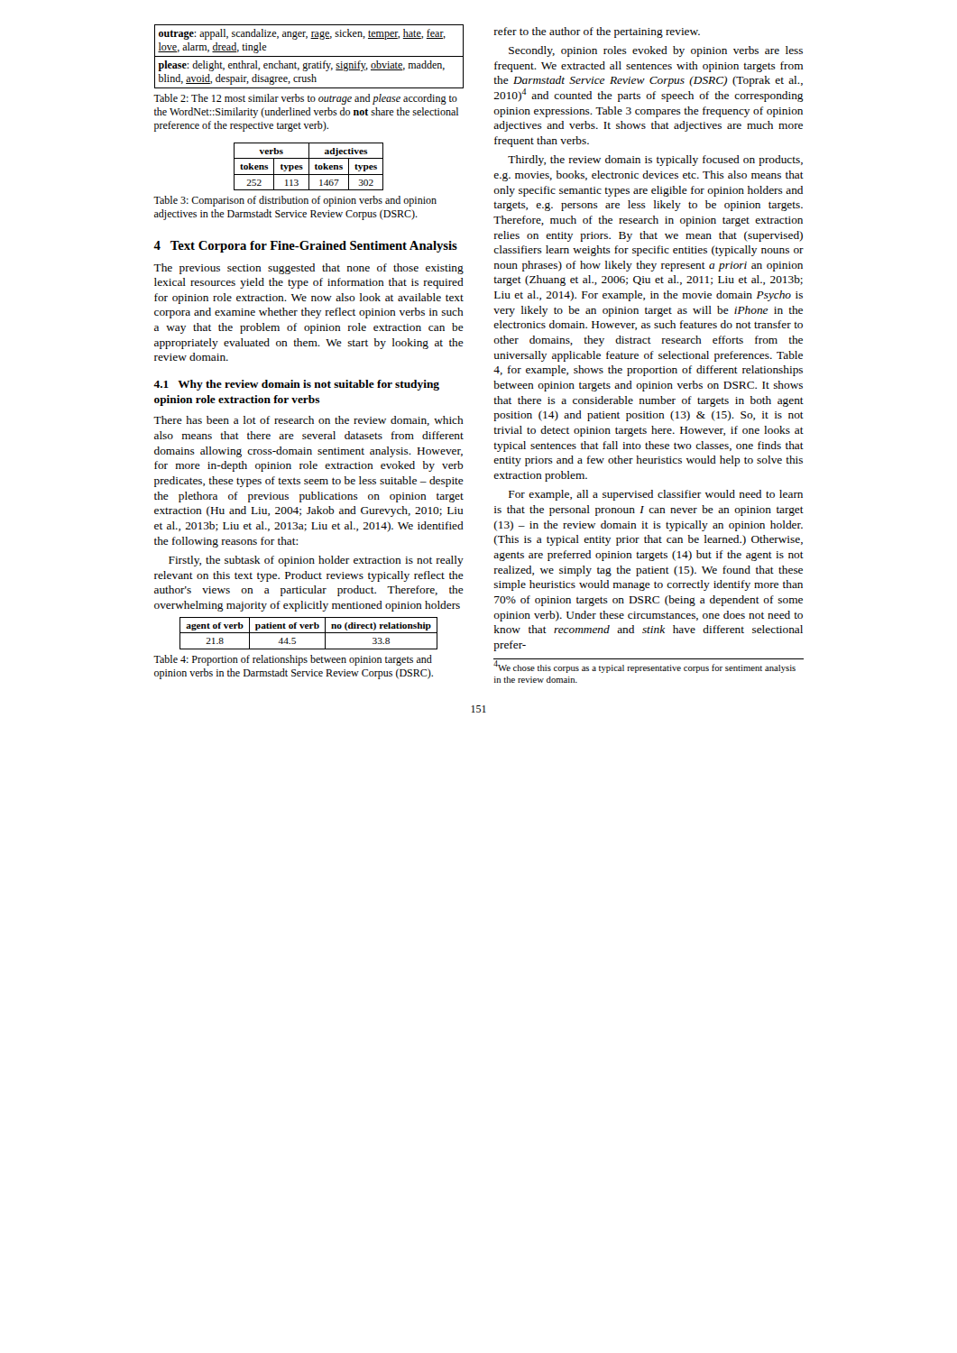| outrage : appall, scandalize, anger, rage , sicken, temper , hate , fear , love , alarm, dread , tingle |
| please : delight, enthral, enchant, gratify, signify , obviate , madden, blind, avoid , despair, disagree, crush |
Table 2: The 12 most similar verbs to outrage and please according to the WordNet::Similarity (underlined verbs do not share the selectional preference of the respective target verb).
| verbs | adjectives |
| --- | --- |
| tokens | types | tokens | types |
| 252 | 113 | 1467 | 302 |
Table 3: Comparison of distribution of opinion verbs and opinion adjectives in the Darmstadt Service Review Corpus (DSRC).
4 Text Corpora for Fine-Grained Sentiment Analysis
The previous section suggested that none of those existing lexical resources yield the type of information that is required for opinion role extraction. We now also look at available text corpora and examine whether they reflect opinion verbs in such a way that the problem of opinion role extraction can be appropriately evaluated on them. We start by looking at the review domain.
4.1 Why the review domain is not suitable for studying opinion role extraction for verbs
There has been a lot of research on the review domain, which also means that there are several datasets from different domains allowing cross-domain sentiment analysis. However, for more in-depth opinion role extraction evoked by verb predicates, these types of texts seem to be less suitable – despite the plethora of previous publications on opinion target extraction (Hu and Liu, 2004; Jakob and Gurevych, 2010; Liu et al., 2013b; Liu et al., 2013a; Liu et al., 2014). We identified the following reasons for that:
Firstly, the subtask of opinion holder extraction is not really relevant on this text type. Product reviews typically reflect the author's views on a particular product. Therefore, the overwhelming majority of explicitly mentioned opinion holders
| agent of verb | patient of verb | no (direct) relationship |
| --- | --- | --- |
| 21.8 | 44.5 | 33.8 |
Table 4: Proportion of relationships between opinion targets and opinion verbs in the Darmstadt Service Review Corpus (DSRC).
refer to the author of the pertaining review.
Secondly, opinion roles evoked by opinion verbs are less frequent. We extracted all sentences with opinion targets from the Darmstadt Service Review Corpus (DSRC) (Toprak et al., 2010)4 and counted the parts of speech of the corresponding opinion expressions. Table 3 compares the frequency of opinion adjectives and verbs. It shows that adjectives are much more frequent than verbs.
Thirdly, the review domain is typically focused on products, e.g. movies, books, electronic devices etc. This also means that only specific semantic types are eligible for opinion holders and targets, e.g. persons are less likely to be opinion targets. Therefore, much of the research in opinion target extraction relies on entity priors. By that we mean that (supervised) classifiers learn weights for specific entities (typically nouns or noun phrases) of how likely they represent a priori an opinion target (Zhuang et al., 2006; Qiu et al., 2011; Liu et al., 2013b; Liu et al., 2014). For example, in the movie domain Psycho is very likely to be an opinion target as will be iPhone in the electronics domain. However, as such features do not transfer to other domains, they distract research efforts from the universally applicable feature of selectional preferences. Table 4, for example, shows the proportion of different relationships between opinion targets and opinion verbs on DSRC. It shows that there is a considerable number of targets in both agent position (14) and patient position (13) & (15). So, it is not trivial to detect opinion targets here. However, if one looks at typical sentences that fall into these two classes, one finds that entity priors and a few other heuristics would help to solve this extraction problem.
For example, all a supervised classifier would need to learn is that the personal pronoun I can never be an opinion target (13) – in the review domain it is typically an opinion holder. (This is a typical entity prior that can be learned.) Otherwise, agents are preferred opinion targets (14) but if the agent is not realized, we simply tag the patient (15). We found that these simple heuristics would manage to correctly identify more than 70% of opinion targets on DSRC (being a dependent of some opinion verb). Under these circumstances, one does not need to know that recommend and stink have different selectional prefer-
4We chose this corpus as a typical representative corpus for sentiment analysis in the review domain.
151